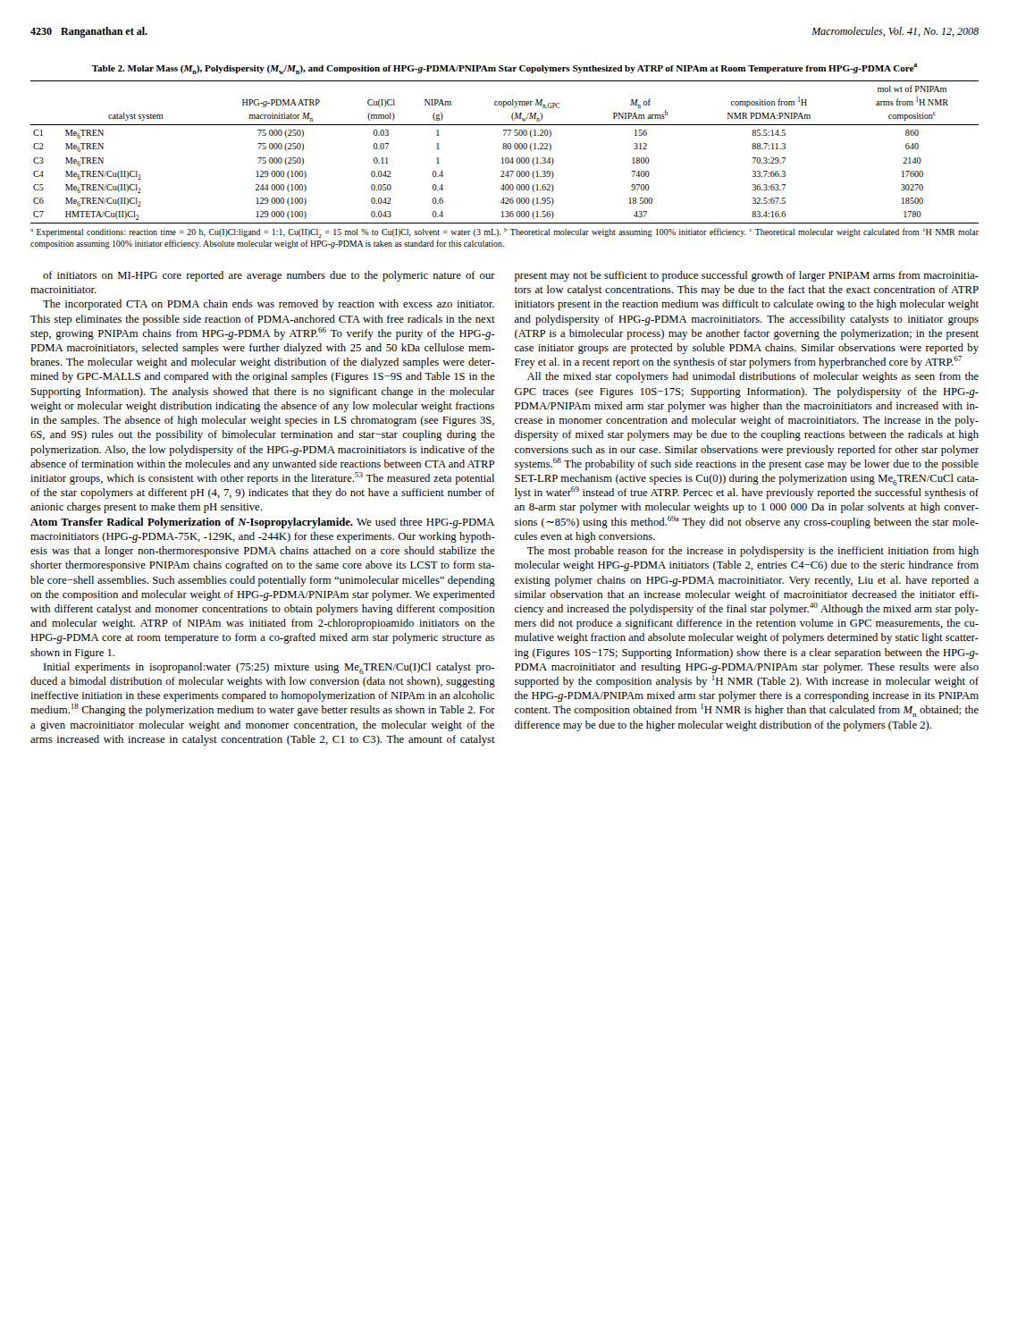4230 Ranganathan et al.
Macromolecules, Vol. 41, No. 12, 2008
Table 2. Molar Mass (Mn), Polydispersity (Mw/Mn), and Composition of HPG-g-PDMA/PNIPAm Star Copolymers Synthesized by ATRP of NIPAm at Room Temperature from HPG-g-PDMA Corea
| | | | | | | | | mol wt of PNIPAm |
| --- | --- | --- | --- | --- | --- | --- | --- | --- |
| | | HPG- g -PDMA ATRP | Cu(I)Cl | NIPAm | copolymer M n,GPC | M n of | composition from 1 H | arms from 1 H NMR |
| | catalyst system | macroinitiator M n | (mmol) | (g) | ( M w / M n ) | PNIPAm arms b | NMR PDMA:PNIPAm | composition c |
| C1 | Me 6 TREN | 75 000 (250) | 0.03 | 1 | 77 500 (1.20) | 156 | 85.5:14.5 | 860 |
| C2 | Me 6 TREN | 75 000 (250) | 0.07 | 1 | 80 000 (1.22) | 312 | 88.7:11.3 | 640 |
| C3 | Me 6 TREN | 75 000 (250) | 0.11 | 1 | 104 000 (1.34) | 1800 | 70.3:29.7 | 2140 |
| C4 | Me 6 TREN/Cu(II)Cl 2 | 129 000 (100) | 0.042 | 0.4 | 247 000 (1.39) | 7400 | 33.7:66.3 | 17600 |
| C5 | Me 6 TREN/Cu(II)Cl 2 | 244 000 (100) | 0.050 | 0.4 | 400 000 (1.62) | 9700 | 36.3:63.7 | 30270 |
| C6 | Me 6 TREN/Cu(II)Cl 2 | 129 000 (100) | 0.042 | 0.6 | 426 000 (1.95) | 18 500 | 32.5:67.5 | 18500 |
| C7 | HMTETA/Cu(II)Cl 2 | 129 000 (100) | 0.043 | 0.4 | 136 000 (1.56) | 437 | 83.4:16.6 | 1780 |
a Experimental conditions: reaction time = 20 h, Cu(I)Cl:ligand = 1:1, Cu(II)Cl2 = 15 mol % to Cu(I)Cl, solvent = water (3 mL). b Theoretical molecular weight assuming 100% initiator efficiency. c Theoretical molecular weight calculated from 1H NMR molar composition assuming 100% initiator efficiency. Absolute molecular weight of HPG-g-PDMA is taken as standard for this calculation.
of initiators on MI-HPG core reported are average numbers due to the polymeric nature of our macroinitiator.
The incorporated CTA on PDMA chain ends was removed by reaction with excess azo initiator. This step eliminates the possible side reaction of PDMA-anchored CTA with free radicals in the next step, growing PNIPAm chains from HPG-g-PDMA by ATRP.66 To verify the purity of the HPG-g-PDMA macroinitiators, selected samples were further dialyzed with 25 and 50 kDa cellulose membranes. The molecular weight and molecular weight distribution of the dialyzed samples were determined by GPC-MALLS and compared with the original samples (Figures 1S−9S and Table 1S in the Supporting Information). The analysis showed that there is no significant change in the molecular weight or molecular weight distribution indicating the absence of any low molecular weight fractions in the samples. The absence of high molecular weight species in LS chromatogram (see Figures 3S, 6S, and 9S) rules out the possibility of bimolecular termination and star−star coupling during the polymerization. Also, the low polydispersity of the HPG-g-PDMA macroinitiators is indicative of the absence of termination within the molecules and any unwanted side reactions between CTA and ATRP initiator groups, which is consistent with other reports in the literature.53 The measured zeta potential of the star copolymers at different pH (4, 7, 9) indicates that they do not have a sufficient number of anionic charges present to make them pH sensitive.
Atom Transfer Radical Polymerization of N-Isopropylacrylamide.
We used three HPG-g-PDMA macroinitiators (HPG-g-PDMA-75K, -129K, and -244K) for these experiments. Our working hypothesis was that a longer non-thermoresponsive PDMA chains attached on a core should stabilize the shorter thermoresponsive PNIPAm chains cografted on to the same core above its LCST to form stable core−shell assemblies. Such assemblies could potentially form “unimolecular micelles” depending on the composition and molecular weight of HPG-g-PDMA/PNIPAm star polymer. We experimented with different catalyst and monomer concentrations to obtain polymers having different composition and molecular weight. ATRP of NIPAm was initiated from 2-chloropropioamido initiators on the HPG-g-PDMA core at room temperature to form a co-grafted mixed arm star polymeric structure as shown in Figure 1.
Initial experiments in isopropanol:water (75:25) mixture using Me6TREN/Cu(I)Cl catalyst produced a bimodal distribution of molecular weights with low conversion (data not shown), suggesting ineffective initiation in these experiments compared to homopolymerization of NIPAm in an alcoholic medium.18 Changing the polymerization medium to water gave better results as shown in Table 2. For a given macroinitiator molecular weight and monomer concentration, the molecular weight of the arms increased with increase in catalyst concentration (Table 2, C1 to C3). The amount of catalyst present may not be sufficient to produce successful growth of larger PNIPAM arms from macroinitiators at low catalyst concentrations. This may be due to the fact that the exact concentration of ATRP initiators present in the reaction medium was difficult to calculate owing to the high molecular weight and polydispersity of HPG-g-PDMA macroinitiators. The accessibility catalysts to initiator groups (ATRP is a bimolecular process) may be another factor governing the polymerization; in the present case initiator groups are protected by soluble PDMA chains. Similar observations were reported by Frey et al. in a recent report on the synthesis of star polymers from hyperbranched core by ATRP.67
All the mixed star copolymers had unimodal distributions of molecular weights as seen from the GPC traces (see Figures 10S−17S; Supporting Information). The polydispersity of the HPG-g-PDMA/PNIPAm mixed arm star polymer was higher than the macroinitiators and increased with increase in monomer concentration and molecular weight of macroinitiators. The increase in the polydispersity of mixed star polymers may be due to the coupling reactions between the radicals at high conversions such as in our case. Similar observations were previously reported for other star polymer systems.68 The probability of such side reactions in the present case may be lower due to the possible SET-LRP mechanism (active species is Cu(0)) during the polymerization using Me6TREN/CuCl catalyst in water69 instead of true ATRP. Percec et al. have previously reported the successful synthesis of an 8-arm star polymer with molecular weights up to 1 000 000 Da in polar solvents at high conversions (∼85%) using this method.69a They did not observe any cross-coupling between the star molecules even at high conversions.
The most probable reason for the increase in polydispersity is the inefficient initiation from high molecular weight HPG-g-PDMA initiators (Table 2, entries C4−C6) due to the steric hindrance from existing polymer chains on HPG-g-PDMA macroinitiator. Very recently, Liu et al. have reported a similar observation that an increase molecular weight of macroinitiator decreased the initiator efficiency and increased the polydispersity of the final star polymer.40 Although the mixed arm star polymers did not produce a significant difference in the retention volume in GPC measurements, the cumulative weight fraction and absolute molecular weight of polymers determined by static light scattering (Figures 10S−17S; Supporting Information) show there is a clear separation between the HPG-g-PDMA macroinitiator and resulting HPG-g-PDMA/PNIPAm star polymer. These results were also supported by the composition analysis by 1H NMR (Table 2). With increase in molecular weight of the HPG-g-PDMA/PNIPAm mixed arm star polymer there is a corresponding increase in its PNIPAm content. The composition obtained from 1H NMR is higher than that calculated from Mn obtained; the difference may be due to the higher molecular weight distribution of the polymers (Table 2).